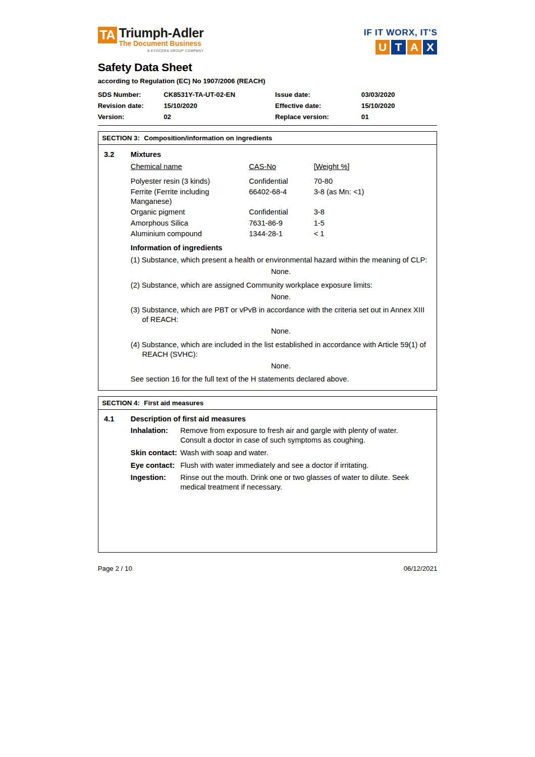TA
Triumph-Adler
The Document Business
A KYOCERA GROUP COMPANY
IF IT WORX, IT'S
UTAX
Safety Data Sheet
according to Regulation (EC) No 1907/2006 (REACH)
| SDS Number: | CK8531Y-TA-UT-02-EN | Issue date: | 03/03/2020 |
| Revision date: | 15/10/2020 | Effective date: | 15/10/2020 |
| Version: | 02 | Replace version: | 01 |
SECTION 3: Composition/information on ingredients
3.2
Mixtures
| Chemical name | CAS-No | [Weight %] |
| Polyester resin (3 kinds) | Confidential | 70-80 |
| Ferrite (Ferrite including Manganese) | 66402-68-4 | 3-8 (as Mn: <1) |
| Organic pigment | Confidential | 3-8 |
| Amorphous Silica | 7631-86-9 | 1-5 |
| Aluminium compound | 1344-28-1 | < 1 |
Information of ingredients
(1) Substance, which present a health or environmental hazard within the meaning of CLP:
None.
(2) Substance, which are assigned Community workplace exposure limits:
None.
(3) Substance, which are PBT or vPvB in accordance with the criteria set out in Annex XIII of REACH:
None.
(4) Substance, which are included in the list established in accordance with Article 59(1) of REACH (SVHC):
None.
See section 16 for the full text of the H statements declared above.
SECTION 4: First aid measures
4.1
Description of first aid measures
Inhalation:
Remove from exposure to fresh air and gargle with plenty of water.
Consult a doctor in case of such symptoms as coughing.
Skin contact:
Wash with soap and water.
Eye contact:
Flush with water immediately and see a doctor if irritating.
Ingestion:
Rinse out the mouth. Drink one or two glasses of water to dilute. Seek medical treatment if necessary.
Page 2 / 10
06/12/2021